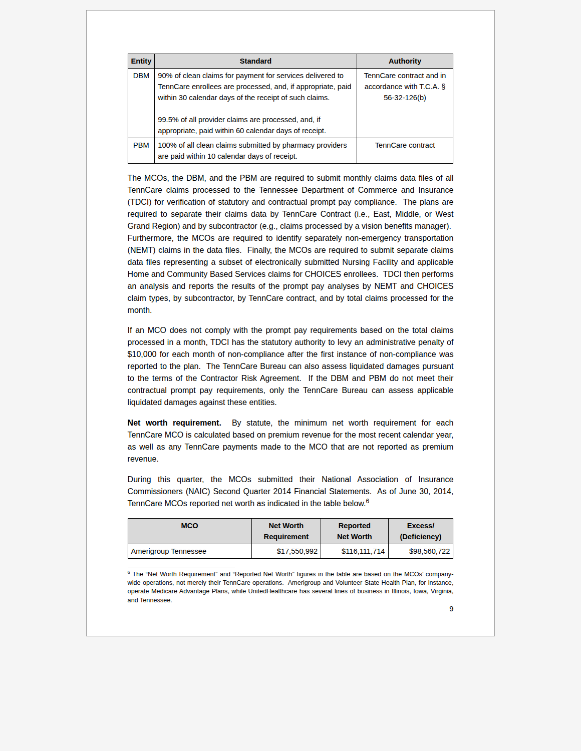| Entity | Standard | Authority |
| --- | --- | --- |
| DBM | 90% of clean claims for payment for services delivered to TennCare enrollees are processed, and, if appropriate, paid within 30 calendar days of the receipt of such claims. 99.5% of all provider claims are processed, and, if appropriate, paid within 60 calendar days of receipt. | TennCare contract and in accordance with T.C.A. § 56-32-126(b) |
| PBM | 100% of all clean claims submitted by pharmacy providers are paid within 10 calendar days of receipt. | TennCare contract |
The MCOs, the DBM, and the PBM are required to submit monthly claims data files of all TennCare claims processed to the Tennessee Department of Commerce and Insurance (TDCI) for verification of statutory and contractual prompt pay compliance. The plans are required to separate their claims data by TennCare Contract (i.e., East, Middle, or West Grand Region) and by subcontractor (e.g., claims processed by a vision benefits manager). Furthermore, the MCOs are required to identify separately non-emergency transportation (NEMT) claims in the data files. Finally, the MCOs are required to submit separate claims data files representing a subset of electronically submitted Nursing Facility and applicable Home and Community Based Services claims for CHOICES enrollees. TDCI then performs an analysis and reports the results of the prompt pay analyses by NEMT and CHOICES claim types, by subcontractor, by TennCare contract, and by total claims processed for the month.
If an MCO does not comply with the prompt pay requirements based on the total claims processed in a month, TDCI has the statutory authority to levy an administrative penalty of $10,000 for each month of non-compliance after the first instance of non-compliance was reported to the plan. The TennCare Bureau can also assess liquidated damages pursuant to the terms of the Contractor Risk Agreement. If the DBM and PBM do not meet their contractual prompt pay requirements, only the TennCare Bureau can assess applicable liquidated damages against these entities.
Net worth requirement. By statute, the minimum net worth requirement for each TennCare MCO is calculated based on premium revenue for the most recent calendar year, as well as any TennCare payments made to the MCO that are not reported as premium revenue.
During this quarter, the MCOs submitted their National Association of Insurance Commissioners (NAIC) Second Quarter 2014 Financial Statements. As of June 30, 2014, TennCare MCOs reported net worth as indicated in the table below.6
| MCO | Net Worth Requirement | Reported Net Worth | Excess/ (Deficiency) |
| --- | --- | --- | --- |
| Amerigroup Tennessee | $17,550,992 | $116,111,714 | $98,560,722 |
6 The “Net Worth Requirement” and “Reported Net Worth” figures in the table are based on the MCOs’ company-wide operations, not merely their TennCare operations. Amerigroup and Volunteer State Health Plan, for instance, operate Medicare Advantage Plans, while UnitedHealthcare has several lines of business in Illinois, Iowa, Virginia, and Tennessee.
9